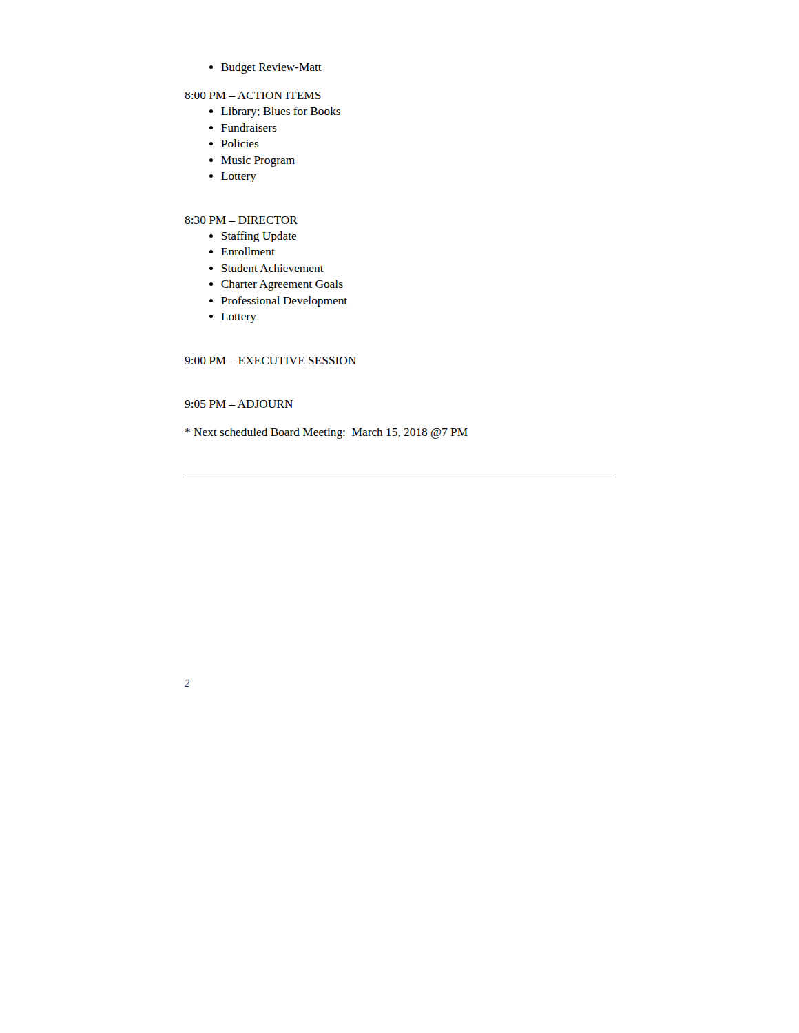Budget Review-Matt
8:00 PM – ACTION ITEMS
Library; Blues for Books
Fundraisers
Policies
Music Program
Lottery
8:30 PM – DIRECTOR
Staffing Update
Enrollment
Student Achievement
Charter Agreement Goals
Professional Development
Lottery
9:00 PM – EXECUTIVE SESSION
9:05 PM – ADJOURN
* Next scheduled Board Meeting: March 15, 2018 @7 PM
2